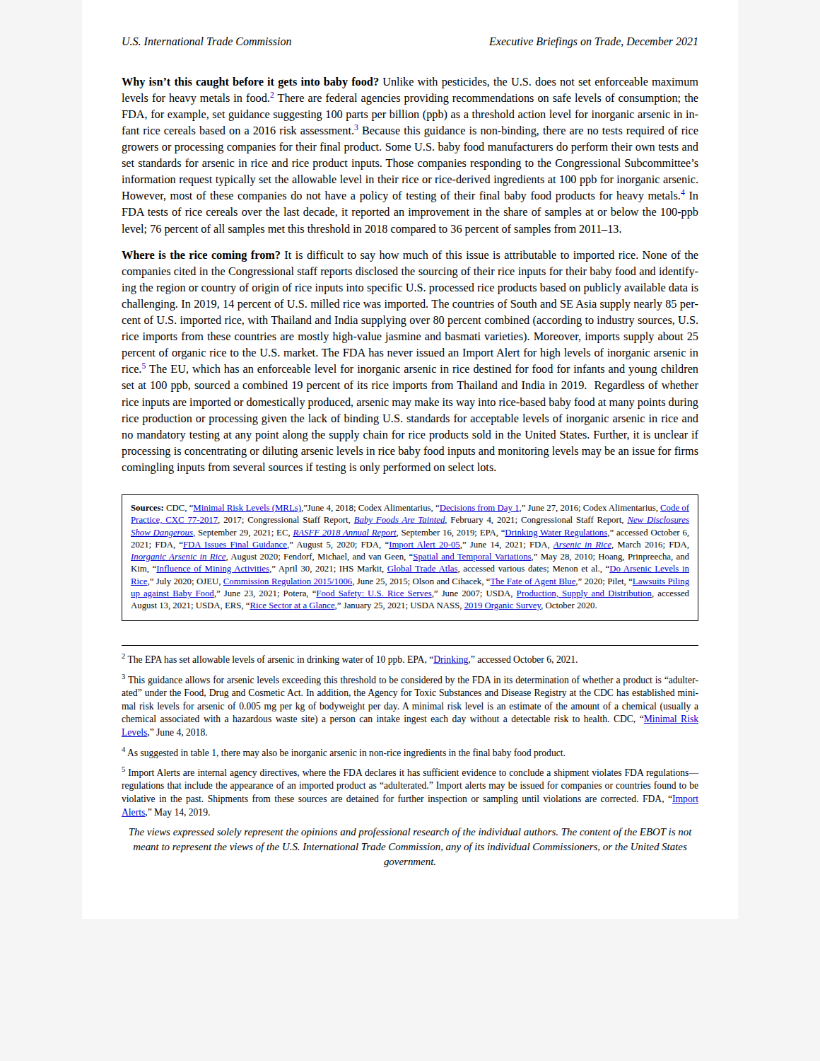U.S. International Trade Commission
Executive Briefings on Trade, December 2021
Why isn’t this caught before it gets into baby food? Unlike with pesticides, the U.S. does not set enforceable maximum levels for heavy metals in food.2 There are federal agencies providing recommendations on safe levels of consumption; the FDA, for example, set guidance suggesting 100 parts per billion (ppb) as a threshold action level for inorganic arsenic in infant rice cereals based on a 2016 risk assessment.3 Because this guidance is non-binding, there are no tests required of rice growers or processing companies for their final product. Some U.S. baby food manufacturers do perform their own tests and set standards for arsenic in rice and rice product inputs. Those companies responding to the Congressional Subcommittee’s information request typically set the allowable level in their rice or rice-derived ingredients at 100 ppb for inorganic arsenic. However, most of these companies do not have a policy of testing of their final baby food products for heavy metals.4 In FDA tests of rice cereals over the last decade, it reported an improvement in the share of samples at or below the 100-ppb level; 76 percent of all samples met this threshold in 2018 compared to 36 percent of samples from 2011–13.
Where is the rice coming from? It is difficult to say how much of this issue is attributable to imported rice. None of the companies cited in the Congressional staff reports disclosed the sourcing of their rice inputs for their baby food and identifying the region or country of origin of rice inputs into specific U.S. processed rice products based on publicly available data is challenging. In 2019, 14 percent of U.S. milled rice was imported. The countries of South and SE Asia supply nearly 85 percent of U.S. imported rice, with Thailand and India supplying over 80 percent combined (according to industry sources, U.S. rice imports from these countries are mostly high-value jasmine and basmati varieties). Moreover, imports supply about 25 percent of organic rice to the U.S. market. The FDA has never issued an Import Alert for high levels of inorganic arsenic in rice.5 The EU, which has an enforceable level for inorganic arsenic in rice destined for food for infants and young children set at 100 ppb, sourced a combined 19 percent of its rice imports from Thailand and India in 2019. Regardless of whether rice inputs are imported or domestically produced, arsenic may make its way into rice-based baby food at many points during rice production or processing given the lack of binding U.S. standards for acceptable levels of inorganic arsenic in rice and no mandatory testing at any point along the supply chain for rice products sold in the United States. Further, it is unclear if processing is concentrating or diluting arsenic levels in rice baby food inputs and monitoring levels may be an issue for firms comingling inputs from several sources if testing is only performed on select lots.
Sources: CDC, “Minimal Risk Levels (MRLs),”June 4, 2018; Codex Alimentarius, “Decisions from Day 1,” June 27, 2016; Codex Alimentarius, Code of Practice, CXC 77-2017, 2017; Congressional Staff Report, Baby Foods Are Tainted, February 4, 2021; Congressional Staff Report, New Disclosures Show Dangerous, September 29, 2021; EC, RASFF 2018 Annual Report, September 16, 2019; EPA, “Drinking Water Regulations,” accessed October 6, 2021; FDA, “FDA Issues Final Guidance,” August 5, 2020; FDA, “Import Alert 20-05,” June 14, 2021; FDA, Arsenic in Rice, March 2016; FDA, Inorganic Arsenic in Rice, August 2020; Fendorf, Michael, and van Geen, “Spatial and Temporal Variations,” May 28, 2010; Hoang, Prinpreecha, and Kim, “Influence of Mining Activities,” April 30, 2021; IHS Markit, Global Trade Atlas, accessed various dates; Menon et al., “Do Arsenic Levels in Rice,” July 2020; OJEU, Commission Regulation 2015/1006, June 25, 2015; Olson and Cihacek, “The Fate of Agent Blue,” 2020; Pilet, “Lawsuits Piling up against Baby Food,” June 23, 2021; Potera, “Food Safety: U.S. Rice Serves,” June 2007; USDA, Production, Supply and Distribution, accessed August 13, 2021; USDA, ERS, “Rice Sector at a Glance,” January 25, 2021; USDA NASS, 2019 Organic Survey, October 2020.
2 The EPA has set allowable levels of arsenic in drinking water of 10 ppb. EPA, “Drinking,” accessed October 6, 2021.
3 This guidance allows for arsenic levels exceeding this threshold to be considered by the FDA in its determination of whether a product is “adulterated” under the Food, Drug and Cosmetic Act. In addition, the Agency for Toxic Substances and Disease Registry at the CDC has established minimal risk levels for arsenic of 0.005 mg per kg of bodyweight per day. A minimal risk level is an estimate of the amount of a chemical (usually a chemical associated with a hazardous waste site) a person can intake ingest each day without a detectable risk to health. CDC, “Minimal Risk Levels,” June 4, 2018.
4 As suggested in table 1, there may also be inorganic arsenic in non-rice ingredients in the final baby food product.
5 Import Alerts are internal agency directives, where the FDA declares it has sufficient evidence to conclude a shipment violates FDA regulations—regulations that include the appearance of an imported product as “adulterated.” Import alerts may be issued for companies or countries found to be violative in the past. Shipments from these sources are detained for further inspection or sampling until violations are corrected. FDA, “Import Alerts,” May 14, 2019.
The views expressed solely represent the opinions and professional research of the individual authors. The content of the EBOT is not meant to represent the views of the U.S. International Trade Commission, any of its individual Commissioners, or the United States government.